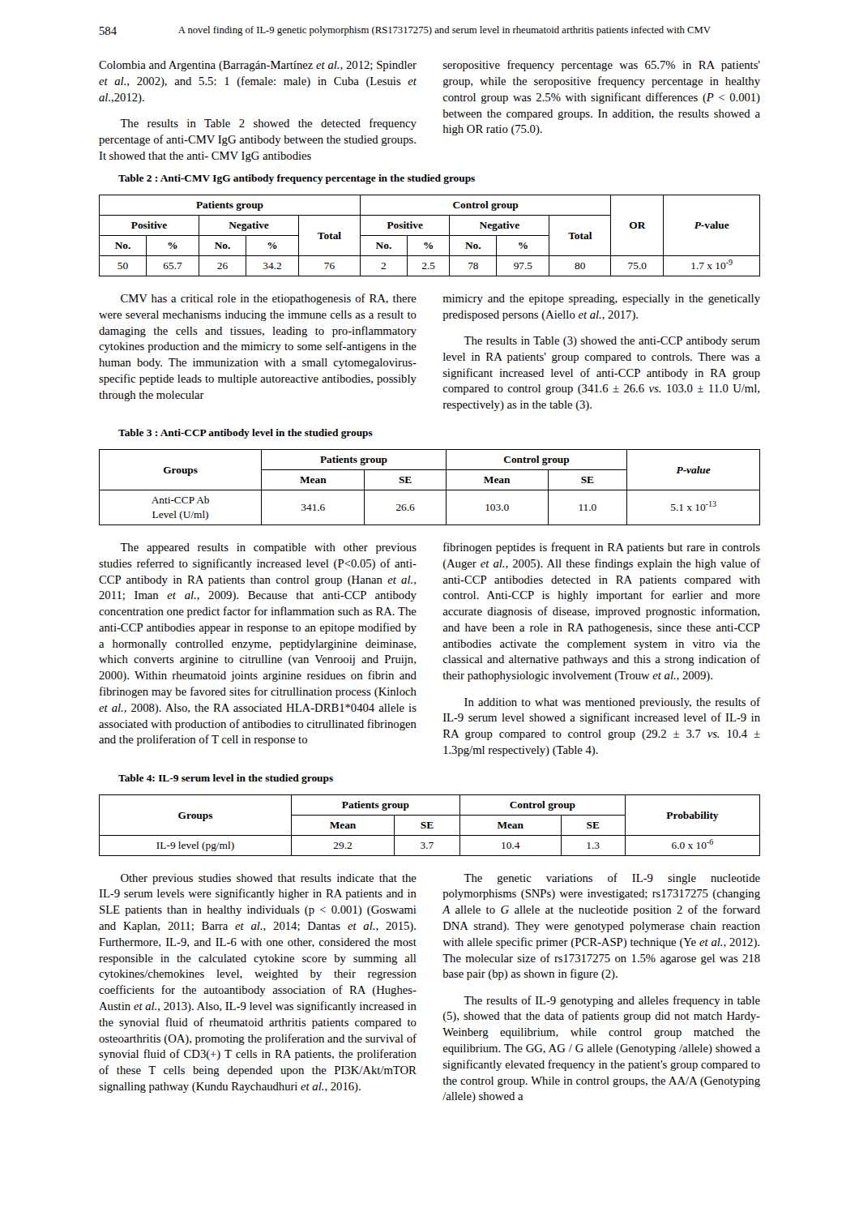584
A novel finding of IL-9 genetic polymorphism (RS17317275) and serum level in rheumatoid arthritis patients infected with CMV
Colombia and Argentina (Barragán-Martínez et al., 2012; Spindler et al., 2002), and 5.5: 1 (female: male) in Cuba (Lesuis et al.,2012).
The results in Table 2 showed the detected frequency percentage of anti-CMV IgG antibody between the studied groups. It showed that the anti- CMV IgG antibodies
seropositive frequency percentage was 65.7% in RA patients' group, while the seropositive frequency percentage in healthy control group was 2.5% with significant differences (P < 0.001) between the compared groups. In addition, the results showed a high OR ratio (75.0).
Table 2 : Anti-CMV IgG antibody frequency percentage in the studied groups
| Patients group | Control group | OR | P -value |
| --- | --- | --- | --- |
| Positive | Negative | Total | Positive | Negative | Total |
| No. | % | No. | % | No. | % | No. | % |
| 50 | 65.7 | 26 | 34.2 | 76 | 2 | 2.5 | 78 | 97.5 | 80 | 75.0 | 1.7 x 10 -9 |
CMV has a critical role in the etiopathogenesis of RA, there were several mechanisms inducing the immune cells as a result to damaging the cells and tissues, leading to pro-inflammatory cytokines production and the mimicry to some self-antigens in the human body. The immunization with a small cytomegalovirus-specific peptide leads to multiple autoreactive antibodies, possibly through the molecular
mimicry and the epitope spreading, especially in the genetically predisposed persons (Aiello et al., 2017).
The results in Table (3) showed the anti-CCP antibody serum level in RA patients' group compared to controls. There was a significant increased level of anti-CCP antibody in RA group compared to control group (341.6 ± 26.6 vs. 103.0 ± 11.0 U/ml, respectively) as in the table (3).
Table 3 : Anti-CCP antibody level in the studied groups
| Groups | Patients group | Control group | P-value |
| --- | --- | --- | --- |
| Mean | SE | Mean | SE |
| Anti-CCP Ab Level (U/ml) | 341.6 | 26.6 | 103.0 | 11.0 | 5.1 x 10 -13 |
The appeared results in compatible with other previous studies referred to significantly increased level (P<0.05) of anti-CCP antibody in RA patients than control group (Hanan et al., 2011; Iman et al., 2009). Because that anti-CCP antibody concentration one predict factor for inflammation such as RA. The anti-CCP antibodies appear in response to an epitope modified by a hormonally controlled enzyme, peptidylarginine deiminase, which converts arginine to citrulline (van Venrooij and Pruijn, 2000). Within rheumatoid joints arginine residues on fibrin and fibrinogen may be favored sites for citrullination process (Kinloch et al., 2008). Also, the RA associated HLA-DRB1*0404 allele is associated with production of antibodies to citrullinated fibrinogen and the proliferation of T cell in response to
fibrinogen peptides is frequent in RA patients but rare in controls (Auger et al., 2005). All these findings explain the high value of anti-CCP antibodies detected in RA patients compared with control. Anti-CCP is highly important for earlier and more accurate diagnosis of disease, improved prognostic information, and have been a role in RA pathogenesis, since these anti-CCP antibodies activate the complement system in vitro via the classical and alternative pathways and this a strong indication of their pathophysiologic involvement (Trouw et al., 2009).
In addition to what was mentioned previously, the results of IL-9 serum level showed a significant increased level of IL-9 in RA group compared to control group (29.2 ± 3.7 vs. 10.4 ± 1.3pg/ml respectively) (Table 4).
Table 4: IL-9 serum level in the studied groups
| Groups | Patients group | Control group | Probability |
| --- | --- | --- | --- |
| Mean | SE | Mean | SE |
| IL-9 level (pg/ml) | 29.2 | 3.7 | 10.4 | 1.3 | 6.0 x 10 -6 |
Other previous studies showed that results indicate that the IL-9 serum levels were significantly higher in RA patients and in SLE patients than in healthy individuals (p < 0.001) (Goswami and Kaplan, 2011; Barra et al., 2014; Dantas et al., 2015). Furthermore, IL-9, and IL-6 with one other, considered the most responsible in the calculated cytokine score by summing all cytokines/chemokines level, weighted by their regression coefficients for the autoantibody association of RA (Hughes-Austin et al., 2013). Also, IL-9 level was significantly increased in the synovial fluid of rheumatoid arthritis patients compared to osteoarthritis (OA), promoting the proliferation and the survival of synovial fluid of CD3(+) T cells in RA patients, the proliferation of these T cells being depended upon the PI3K/Akt/mTOR signalling pathway (Kundu Raychaudhuri et al., 2016).
The genetic variations of IL-9 single nucleotide polymorphisms (SNPs) were investigated; rs17317275 (changing A allele to G allele at the nucleotide position 2 of the forward DNA strand). They were genotyped polymerase chain reaction with allele specific primer (PCR-ASP) technique (Ye et al., 2012). The molecular size of rs17317275 on 1.5% agarose gel was 218 base pair (bp) as shown in figure (2).
The results of IL-9 genotyping and alleles frequency in table (5), showed that the data of patients group did not match Hardy-Weinberg equilibrium, while control group matched the equilibrium. The GG, AG / G allele (Genotyping /allele) showed a significantly elevated frequency in the patient's group compared to the control group. While in control groups, the AA/A (Genotyping /allele) showed a